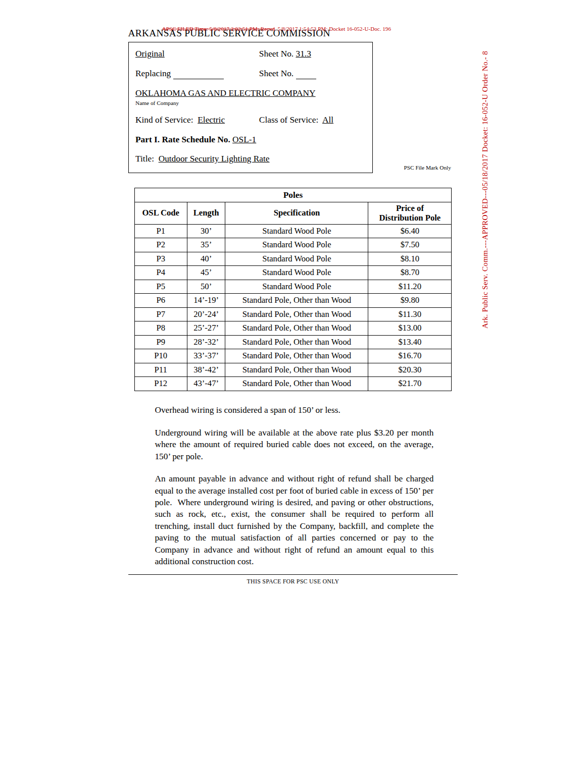APSC FILED Time: 5/8/2017 2:02:51 PM: Recvd 5/8/2017 1:54:53 PM: Docket 16-052-U-Doc. 196
Ark. Public Serv. Comm.---APPROVED---05/18/2017 Docket: 16-052-U Order No.- 8
ARKANSAS PUBLIC SERVICE COMMISSION
Original
Sheet No. 31.3
Replacing
Sheet No.
OKLAHOMA GAS AND ELECTRIC COMPANY
Name of Company
Kind of Service: Electric
Class of Service: All
Part I. Rate Schedule No. OSL-1
Title: Outdoor Security Lighting Rate
PSC File Mark Only
| Poles |
| OSL Code | Length | Specification | Price of Distribution Pole |
| P1 | 30’ | Standard Wood Pole | $6.40 |
| P2 | 35’ | Standard Wood Pole | $7.50 |
| P3 | 40’ | Standard Wood Pole | $8.10 |
| P4 | 45’ | Standard Wood Pole | $8.70 |
| P5 | 50’ | Standard Wood Pole | $11.20 |
| P6 | 14’-19’ | Standard Pole, Other than Wood | $9.80 |
| P7 | 20’-24’ | Standard Pole, Other than Wood | $11.30 |
| P8 | 25’-27’ | Standard Pole, Other than Wood | $13.00 |
| P9 | 28’-32’ | Standard Pole, Other than Wood | $13.40 |
| P10 | 33’-37’ | Standard Pole, Other than Wood | $16.70 |
| P11 | 38’-42’ | Standard Pole, Other than Wood | $20.30 |
| P12 | 43’-47’ | Standard Pole, Other than Wood | $21.70 |
Overhead wiring is considered a span of 150’ or less.
Underground wiring will be available at the above rate plus $3.20 per month where the amount of required buried cable does not exceed, on the average, 150’ per pole.
An amount payable in advance and without right of refund shall be charged equal to the average installed cost per foot of buried cable in excess of 150’ per pole. Where underground wiring is desired, and paving or other obstructions, such as rock, etc., exist, the consumer shall be required to perform all trenching, install duct furnished by the Company, backfill, and complete the paving to the mutual satisfaction of all parties concerned or pay to the Company in advance and without right of refund an amount equal to this additional construction cost.
THIS SPACE FOR PSC USE ONLY